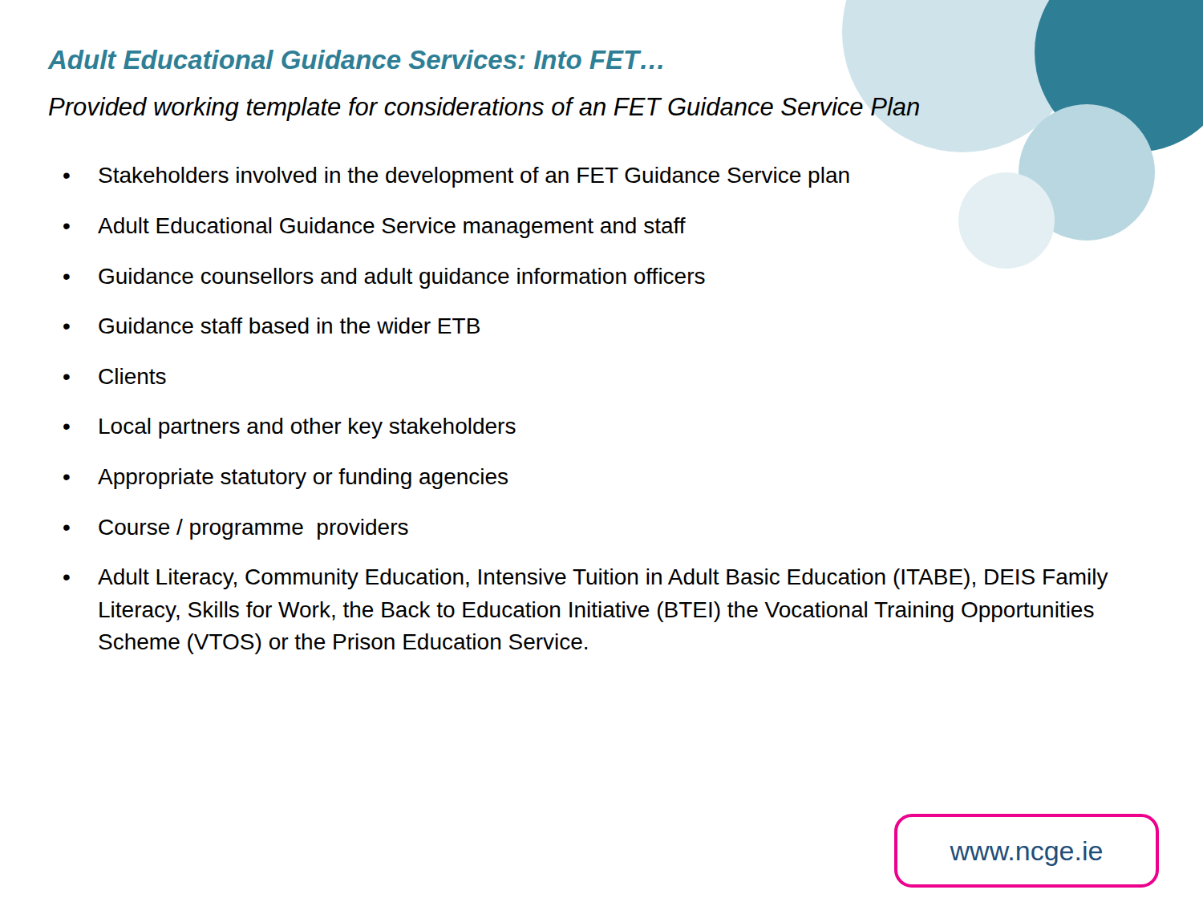Adult Educational Guidance Services: Into FET…
Provided working template for considerations of an FET Guidance Service Plan
Stakeholders involved in the development of an FET Guidance Service plan
Adult Educational Guidance Service management and staff
Guidance counsellors and adult guidance information officers
Guidance staff based in the wider ETB
Clients
Local partners and other key stakeholders
Appropriate statutory or funding agencies
Course / programme providers
Adult Literacy, Community Education, Intensive Tuition in Adult Basic Education (ITABE), DEIS Family Literacy, Skills for Work, the Back to Education Initiative (BTEI) the Vocational Training Opportunities Scheme (VTOS) or the Prison Education Service.
www.ncge.ie